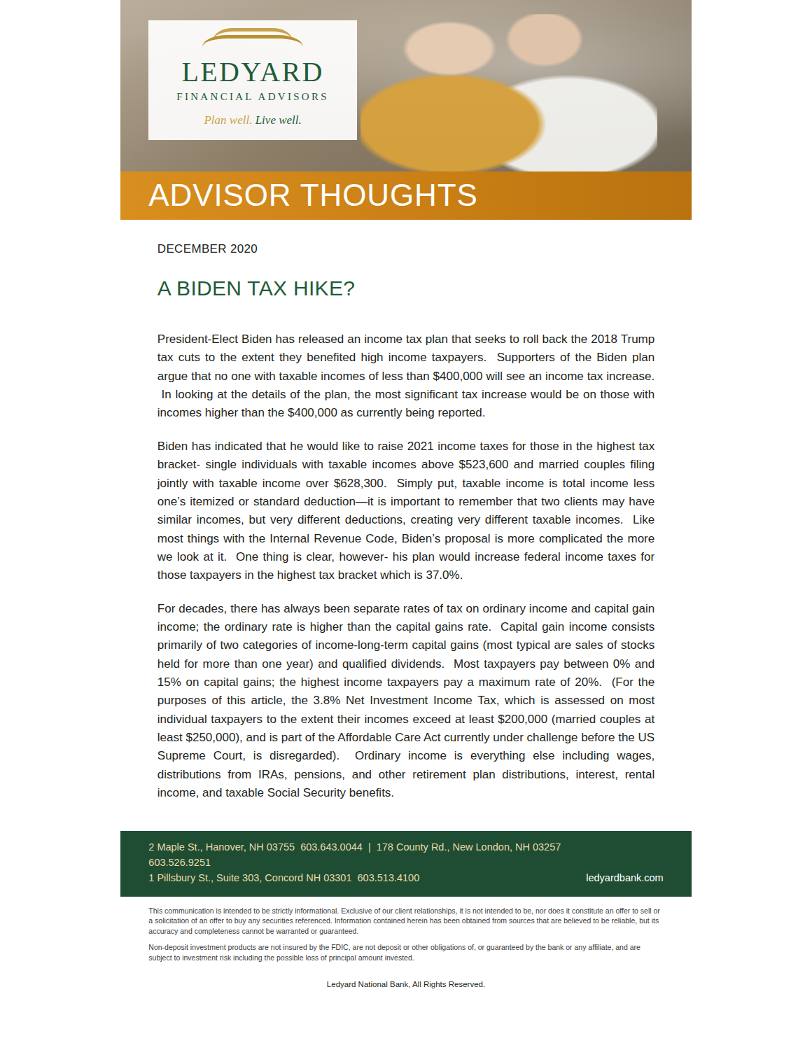LEDYARD
FINANCIAL ADVISORS
Plan well. Live well.
ADVISOR THOUGHTS
DECEMBER 2020
A BIDEN TAX HIKE?
President-Elect Biden has released an income tax plan that seeks to roll back the 2018 Trump tax cuts to the extent they benefited high income taxpayers. Supporters of the Biden plan argue that no one with taxable incomes of less than $400,000 will see an income tax increase. In looking at the details of the plan, the most significant tax increase would be on those with incomes higher than the $400,000 as currently being reported.
Biden has indicated that he would like to raise 2021 income taxes for those in the highest tax bracket- single individuals with taxable incomes above $523,600 and married couples filing jointly with taxable income over $628,300. Simply put, taxable income is total income less one’s itemized or standard deduction—it is important to remember that two clients may have similar incomes, but very different deductions, creating very different taxable incomes. Like most things with the Internal Revenue Code, Biden’s proposal is more complicated the more we look at it. One thing is clear, however- his plan would increase federal income taxes for those taxpayers in the highest tax bracket which is 37.0%.
For decades, there has always been separate rates of tax on ordinary income and capital gain income; the ordinary rate is higher than the capital gains rate. Capital gain income consists primarily of two categories of income-long-term capital gains (most typical are sales of stocks held for more than one year) and qualified dividends. Most taxpayers pay between 0% and 15% on capital gains; the highest income taxpayers pay a maximum rate of 20%. (For the purposes of this article, the 3.8% Net Investment Income Tax, which is assessed on most individual taxpayers to the extent their incomes exceed at least $200,000 (married couples at least $250,000), and is part of the Affordable Care Act currently under challenge before the US Supreme Court, is disregarded). Ordinary income is everything else including wages, distributions from IRAs, pensions, and other retirement plan distributions, interest, rental income, and taxable Social Security benefits.
2 Maple St., Hanover, NH 03755 603.643.0044 | 178 County Rd., New London, NH 03257 603.526.9251
1 Pillsbury St., Suite 303, Concord NH 03301 603.513.4100
ledyardbank.com
This communication is intended to be strictly informational. Exclusive of our client relationships, it is not intended to be, nor does it constitute an offer to sell or a solicitation of an offer to buy any securities referenced. Information contained herein has been obtained from sources that are believed to be reliable, but its accuracy and completeness cannot be warranted or guaranteed.
Non-deposit investment products are not insured by the FDIC, are not deposit or other obligations of, or guaranteed by the bank or any affiliate, and are subject to investment risk including the possible loss of principal amount invested.
Ledyard National Bank, All Rights Reserved.